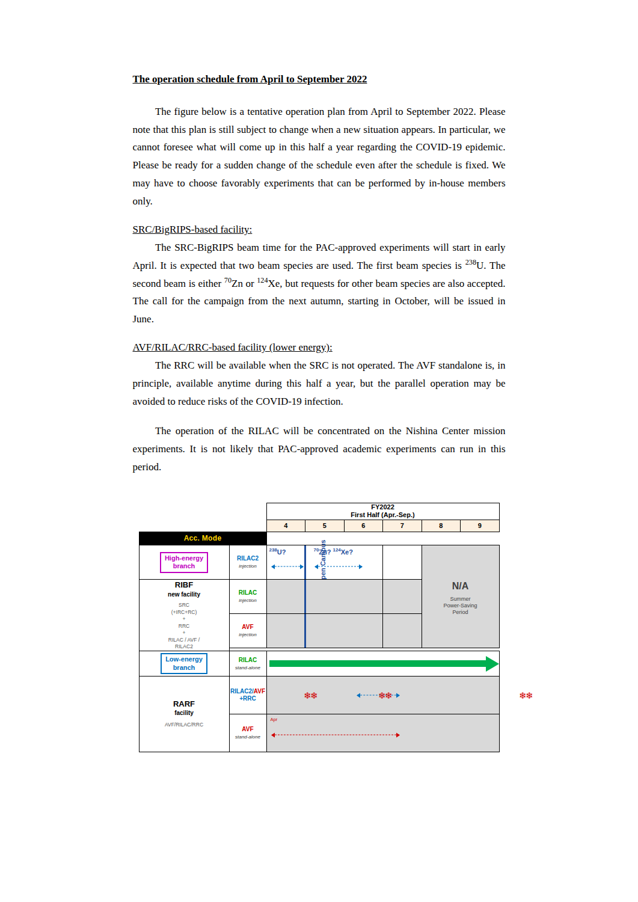The operation schedule from April to September 2022
The figure below is a tentative operation plan from April to September 2022. Please note that this plan is still subject to change when a new situation appears. In particular, we cannot foresee what will come up in this half a year regarding the COVID-19 epidemic. Please be ready for a sudden change of the schedule even after the schedule is fixed. We may have to choose favorably experiments that can be performed by in-house members only.
SRC/BigRIPS-based facility:
The SRC-BigRIPS beam time for the PAC-approved experiments will start in early April. It is expected that two beam species are used. The first beam species is 238U. The second beam is either 70Zn or 124Xe, but requests for other beam species are also accepted. The call for the campaign from the next autumn, starting in October, will be issued in June.
AVF/RILAC/RRC-based facility (lower energy):
The RRC will be available when the SRC is not operated. The AVF standalone is, in principle, available anytime during this half a year, but the parallel operation may be avoided to reduce risks of the COVID-19 infection.
The operation of the RILAC will be concentrated on the Nishina Center mission experiments. It is not likely that PAC-approved academic experiments can run in this period.
| | | FY2022 First Half (Apr.-Sep.) |
| 4 | 5 | 6 | 7 | 8 | 9 |
| Acc. Mode | |
| High-energy branch | RILAC2 injection | 238 U? 70 Zn? 124 Xe? Open Campus | | N/A Summer Power-Saving Period |
| RIBF new facility SRC (+IRC+RC) + RRC + RILAC / AVF / RILAC2 | RILAC injection | | |
| AVF injection | | |
| Low-energy branch | RILAC stand-alone | |
| RARF facility AVF/RILAC/RRC | RILAC2/ AVF +RRC | ❄❄ ❄❄ ❄❄ |
| AVF stand-alone | Apr |